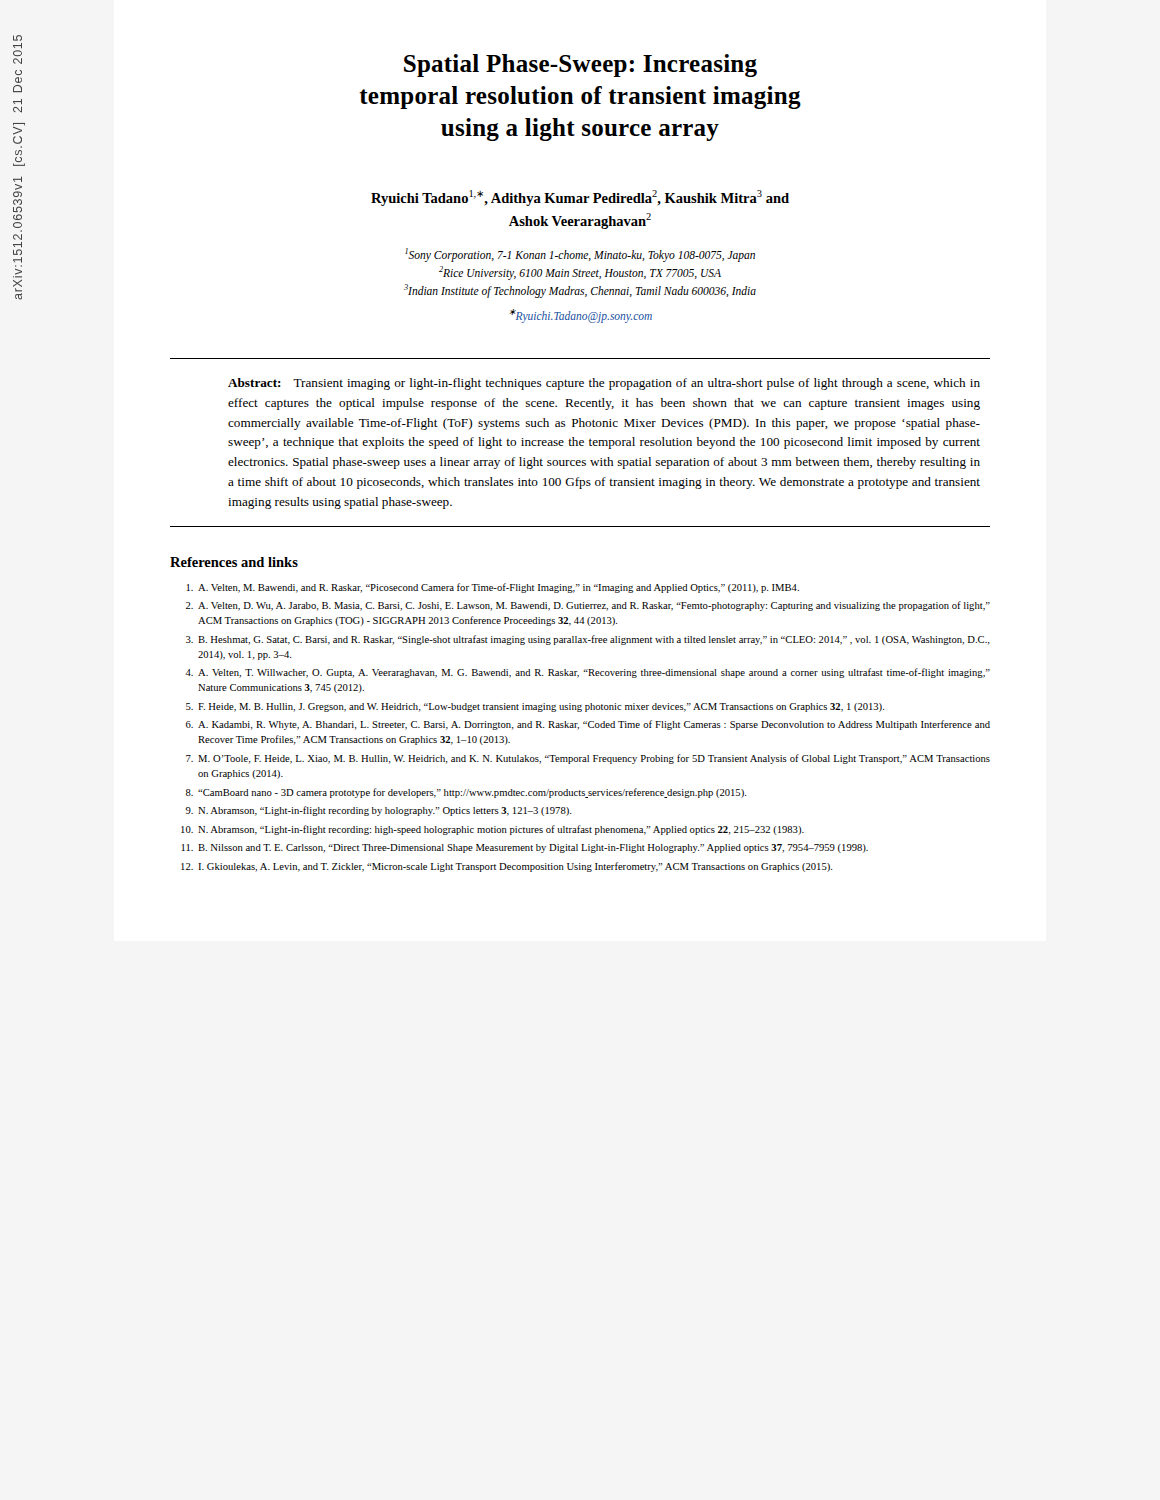arXiv:1512.06539v1 [cs.CV] 21 Dec 2015
Spatial Phase-Sweep: Increasing
temporal resolution of transient imaging
using a light source array
Ryuichi Tadano1,∗, Adithya Kumar Pediredla2, Kaushik Mitra3 and
Ashok Veeraraghavan2
1Sony Corporation, 7-1 Konan 1-chome, Minato-ku, Tokyo 108-0075, Japan
2Rice University, 6100 Main Street, Houston, TX 77005, USA
3Indian Institute of Technology Madras, Chennai, Tamil Nadu 600036, India
∗Ryuichi.Tadano@jp.sony.com
Abstract: Transient imaging or light-in-flight techniques capture the propagation of an ultra-short pulse of light through a scene, which in effect captures the optical impulse response of the scene. Recently, it has been shown that we can capture transient images using commercially available Time-of-Flight (ToF) systems such as Photonic Mixer Devices (PMD). In this paper, we propose ‘spatial phase-sweep’, a technique that exploits the speed of light to increase the temporal resolution beyond the 100 picosecond limit imposed by current electronics. Spatial phase-sweep uses a linear array of light sources with spatial separation of about 3 mm between them, thereby resulting in a time shift of about 10 picoseconds, which translates into 100 Gfps of transient imaging in theory. We demonstrate a prototype and transient imaging results using spatial phase-sweep.
References and links
A. Velten, M. Bawendi, and R. Raskar, “Picosecond Camera for Time-of-Flight Imaging,” in “Imaging and Applied Optics,” (2011), p. IMB4.
A. Velten, D. Wu, A. Jarabo, B. Masia, C. Barsi, C. Joshi, E. Lawson, M. Bawendi, D. Gutierrez, and R. Raskar, “Femto-photography: Capturing and visualizing the propagation of light,” ACM Transactions on Graphics (TOG) - SIGGRAPH 2013 Conference Proceedings 32, 44 (2013).
B. Heshmat, G. Satat, C. Barsi, and R. Raskar, “Single-shot ultrafast imaging using parallax-free alignment with a tilted lenslet array,” in “CLEO: 2014,” , vol. 1 (OSA, Washington, D.C., 2014), vol. 1, pp. 3–4.
A. Velten, T. Willwacher, O. Gupta, A. Veeraraghavan, M. G. Bawendi, and R. Raskar, “Recovering three-dimensional shape around a corner using ultrafast time-of-flight imaging,” Nature Communications 3, 745 (2012).
F. Heide, M. B. Hullin, J. Gregson, and W. Heidrich, “Low-budget transient imaging using photonic mixer devices,” ACM Transactions on Graphics 32, 1 (2013).
A. Kadambi, R. Whyte, A. Bhandari, L. Streeter, C. Barsi, A. Dorrington, and R. Raskar, “Coded Time of Flight Cameras : Sparse Deconvolution to Address Multipath Interference and Recover Time Profiles,” ACM Transactions on Graphics 32, 1–10 (2013).
M. O’Toole, F. Heide, L. Xiao, M. B. Hullin, W. Heidrich, and K. N. Kutulakos, “Temporal Frequency Probing for 5D Transient Analysis of Global Light Transport,” ACM Transactions on Graphics (2014).
“CamBoard nano - 3D camera prototype for developers,” http://www.pmdtec.com/products services/reference design.php (2015).
N. Abramson, “Light-in-flight recording by holography.” Optics letters 3, 121–3 (1978).
N. Abramson, “Light-in-flight recording: high-speed holographic motion pictures of ultrafast phenomena,” Applied optics 22, 215–232 (1983).
B. Nilsson and T. E. Carlsson, “Direct Three-Dimensional Shape Measurement by Digital Light-in-Flight Holography.” Applied optics 37, 7954–7959 (1998).
I. Gkioulekas, A. Levin, and T. Zickler, “Micron-scale Light Transport Decomposition Using Interferometry,” ACM Transactions on Graphics (2015).